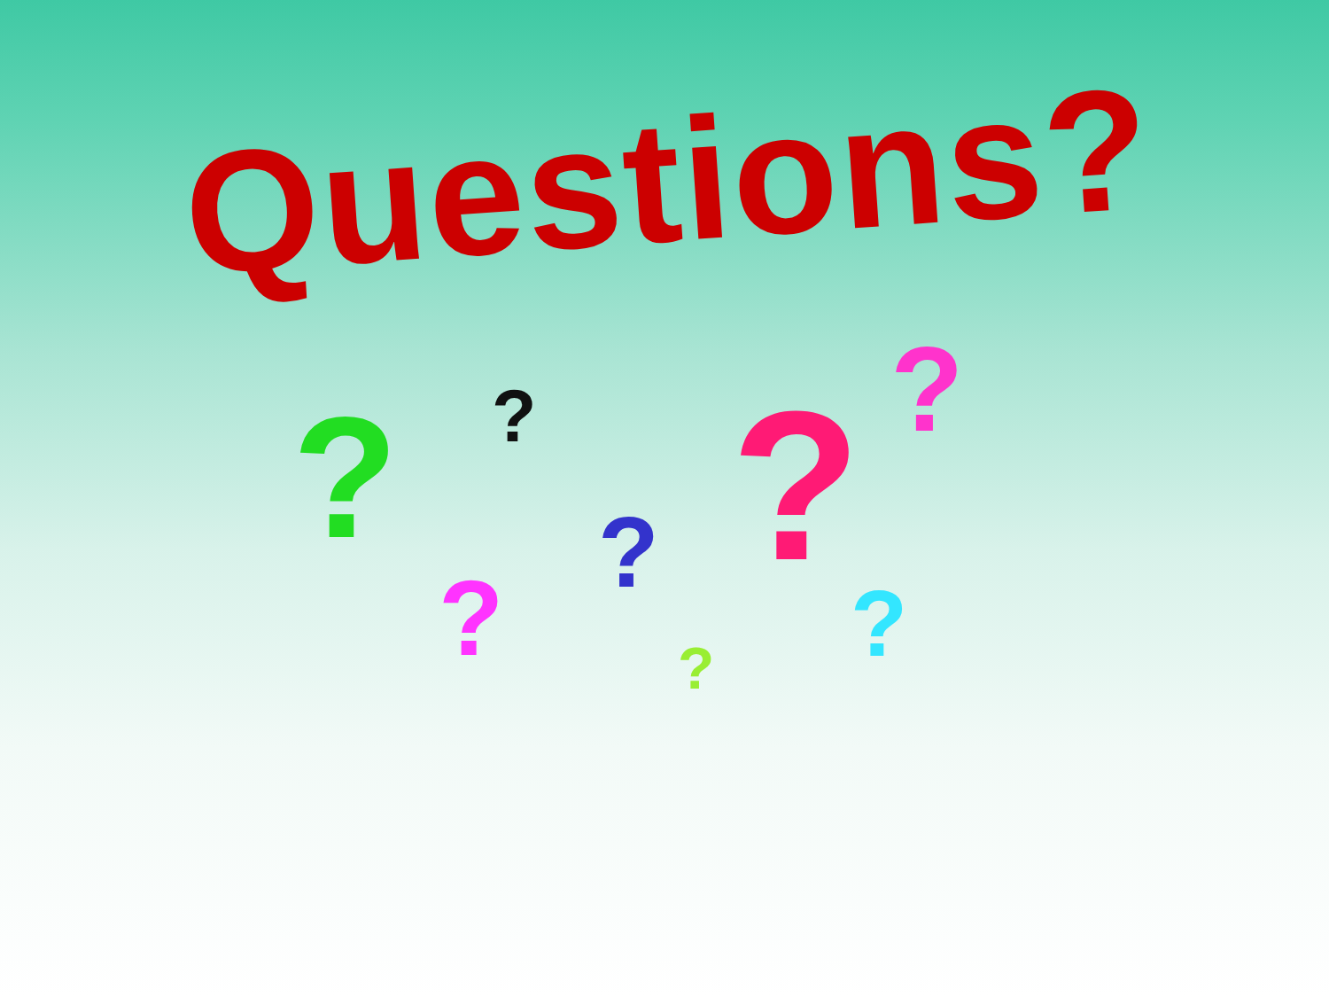Questions?
? ? ? ? ? ? ? ?